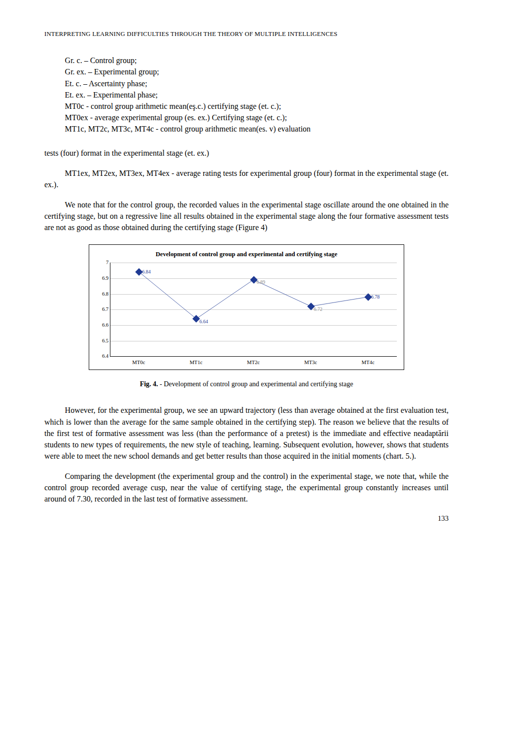Interpreting learning difficulties through the theory of multiple intelligences
Gr. c. – Control group;
Gr. ex. – Experimental group;
Et. c. – Ascertainty phase;
Et. ex. – Experimental phase;
MT0c - control group arithmetic mean(eş.c.) certifying stage (et. c.);
MT0ex - average experimental group (es. ex.) Certifying stage (et. c.);
MT1c, MT2c, MT3c, MT4c - control group arithmetic mean(es. v) evaluation
tests (four) format in the experimental stage (et. ex.)
MT1ex, MT2ex, MT3ex, MT4ex - average rating tests for experimental group (four) format in the experimental stage (et. ex.).
We note that for the control group, the recorded values in the experimental stage oscillate around the one obtained in the certifying stage, but on a regressive line all results obtained in the experimental stage along the four formative assessment tests are not as good as those obtained during the certifying stage (Figure 4)
Development of control group and experimental and certifying stage
7
6.9
6.8
6.7
6.6
6.5
6.4
6.84
6.64
6.89
6.72
6.78
MT0c MT1c MT2c MT3c MT4c
Fig. 4. - Development of control group and experimental and certifying stage
However, for the experimental group, we see an upward trajectory (less than average obtained at the first evaluation test, which is lower than the average for the same sample obtained in the certifying step). The reason we believe that the results of the first test of formative assessment was less (than the performance of a pretest) is the immediate and effective neadaptării students to new types of requirements, the new style of teaching, learning. Subsequent evolution, however, shows that students were able to meet the new school demands and get better results than those acquired in the initial moments (chart. 5.).
Comparing the development (the experimental group and the control) in the experimental stage, we note that, while the control group recorded average cusp, near the value of certifying stage, the experimental group constantly increases until around of 7.30, recorded in the last test of formative assessment.
133